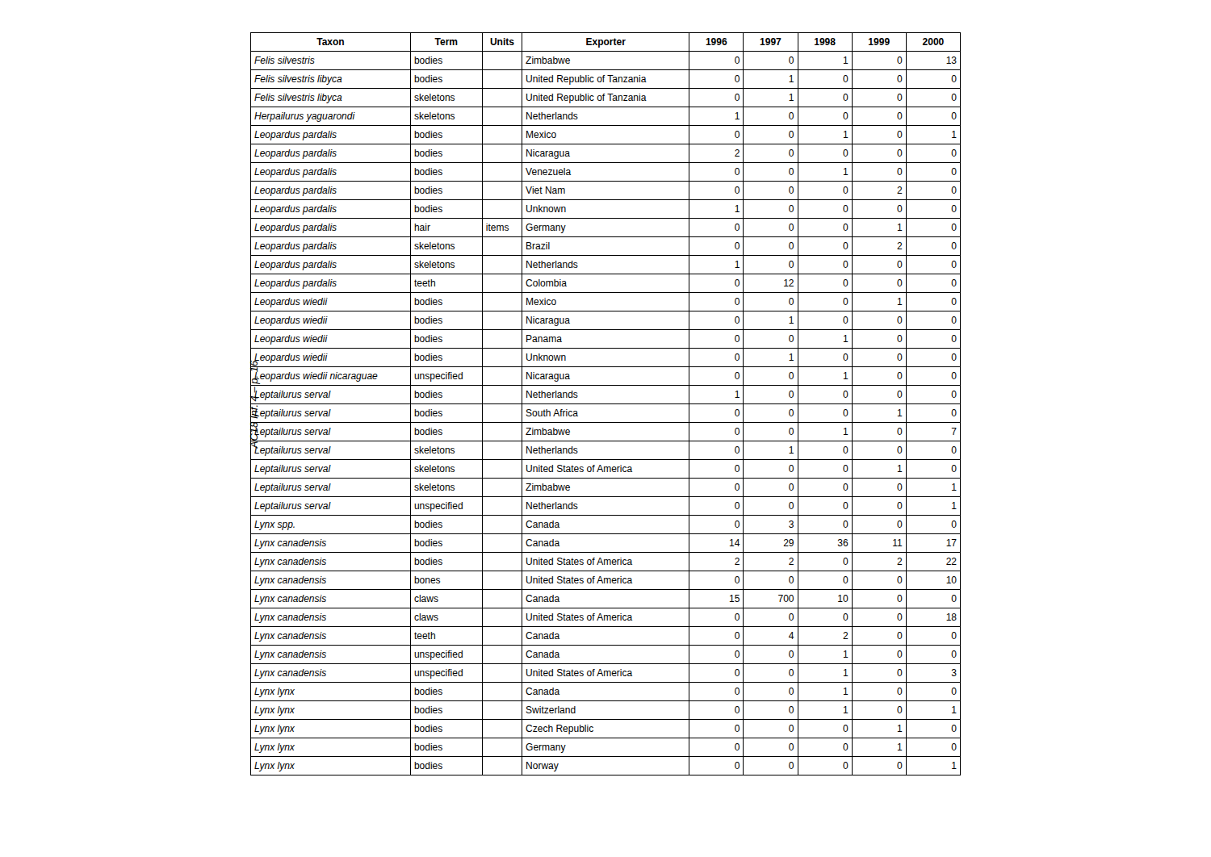AC18 Inf. 4 – p. 16
CITES trade data: Felidae specimens by taxon, term, units and exporter, 1996–2000
| Taxon | Term | Units | Exporter | 1996 | 1997 | 1998 | 1999 | 2000 |
| --- | --- | --- | --- | --- | --- | --- | --- | --- |
| Felis silvestris | bodies | | Zimbabwe | 0 | 0 | 1 | 0 | 13 |
| Felis silvestris libyca | bodies | | United Republic of Tanzania | 0 | 1 | 0 | 0 | 0 |
| Felis silvestris libyca | skeletons | | United Republic of Tanzania | 0 | 1 | 0 | 0 | 0 |
| Herpailurus yaguarondi | skeletons | | Netherlands | 1 | 0 | 0 | 0 | 0 |
| Leopardus pardalis | bodies | | Mexico | 0 | 0 | 1 | 0 | 1 |
| Leopardus pardalis | bodies | | Nicaragua | 2 | 0 | 0 | 0 | 0 |
| Leopardus pardalis | bodies | | Venezuela | 0 | 0 | 1 | 0 | 0 |
| Leopardus pardalis | bodies | | Viet Nam | 0 | 0 | 0 | 2 | 0 |
| Leopardus pardalis | bodies | | Unknown | 1 | 0 | 0 | 0 | 0 |
| Leopardus pardalis | hair | items | Germany | 0 | 0 | 0 | 1 | 0 |
| Leopardus pardalis | skeletons | | Brazil | 0 | 0 | 0 | 2 | 0 |
| Leopardus pardalis | skeletons | | Netherlands | 1 | 0 | 0 | 0 | 0 |
| Leopardus pardalis | teeth | | Colombia | 0 | 12 | 0 | 0 | 0 |
| Leopardus wiedii | bodies | | Mexico | 0 | 0 | 0 | 1 | 0 |
| Leopardus wiedii | bodies | | Nicaragua | 0 | 1 | 0 | 0 | 0 |
| Leopardus wiedii | bodies | | Panama | 0 | 0 | 1 | 0 | 0 |
| Leopardus wiedii | bodies | | Unknown | 0 | 1 | 0 | 0 | 0 |
| Leopardus wiedii nicaraguae | unspecified | | Nicaragua | 0 | 0 | 1 | 0 | 0 |
| Leptailurus serval | bodies | | Netherlands | 1 | 0 | 0 | 0 | 0 |
| Leptailurus serval | bodies | | South Africa | 0 | 0 | 0 | 1 | 0 |
| Leptailurus serval | bodies | | Zimbabwe | 0 | 0 | 1 | 0 | 7 |
| Leptailurus serval | skeletons | | Netherlands | 0 | 1 | 0 | 0 | 0 |
| Leptailurus serval | skeletons | | United States of America | 0 | 0 | 0 | 1 | 0 |
| Leptailurus serval | skeletons | | Zimbabwe | 0 | 0 | 0 | 0 | 1 |
| Leptailurus serval | unspecified | | Netherlands | 0 | 0 | 0 | 0 | 1 |
| Lynx spp. | bodies | | Canada | 0 | 3 | 0 | 0 | 0 |
| Lynx canadensis | bodies | | Canada | 14 | 29 | 36 | 11 | 17 |
| Lynx canadensis | bodies | | United States of America | 2 | 2 | 0 | 2 | 22 |
| Lynx canadensis | bones | | United States of America | 0 | 0 | 0 | 0 | 10 |
| Lynx canadensis | claws | | Canada | 15 | 700 | 10 | 0 | 0 |
| Lynx canadensis | claws | | United States of America | 0 | 0 | 0 | 0 | 18 |
| Lynx canadensis | teeth | | Canada | 0 | 4 | 2 | 0 | 0 |
| Lynx canadensis | unspecified | | Canada | 0 | 0 | 1 | 0 | 0 |
| Lynx canadensis | unspecified | | United States of America | 0 | 0 | 1 | 0 | 3 |
| Lynx lynx | bodies | | Canada | 0 | 0 | 1 | 0 | 0 |
| Lynx lynx | bodies | | Switzerland | 0 | 0 | 1 | 0 | 1 |
| Lynx lynx | bodies | | Czech Republic | 0 | 0 | 0 | 1 | 0 |
| Lynx lynx | bodies | | Germany | 0 | 0 | 0 | 1 | 0 |
| Lynx lynx | bodies | | Norway | 0 | 0 | 0 | 0 | 1 |